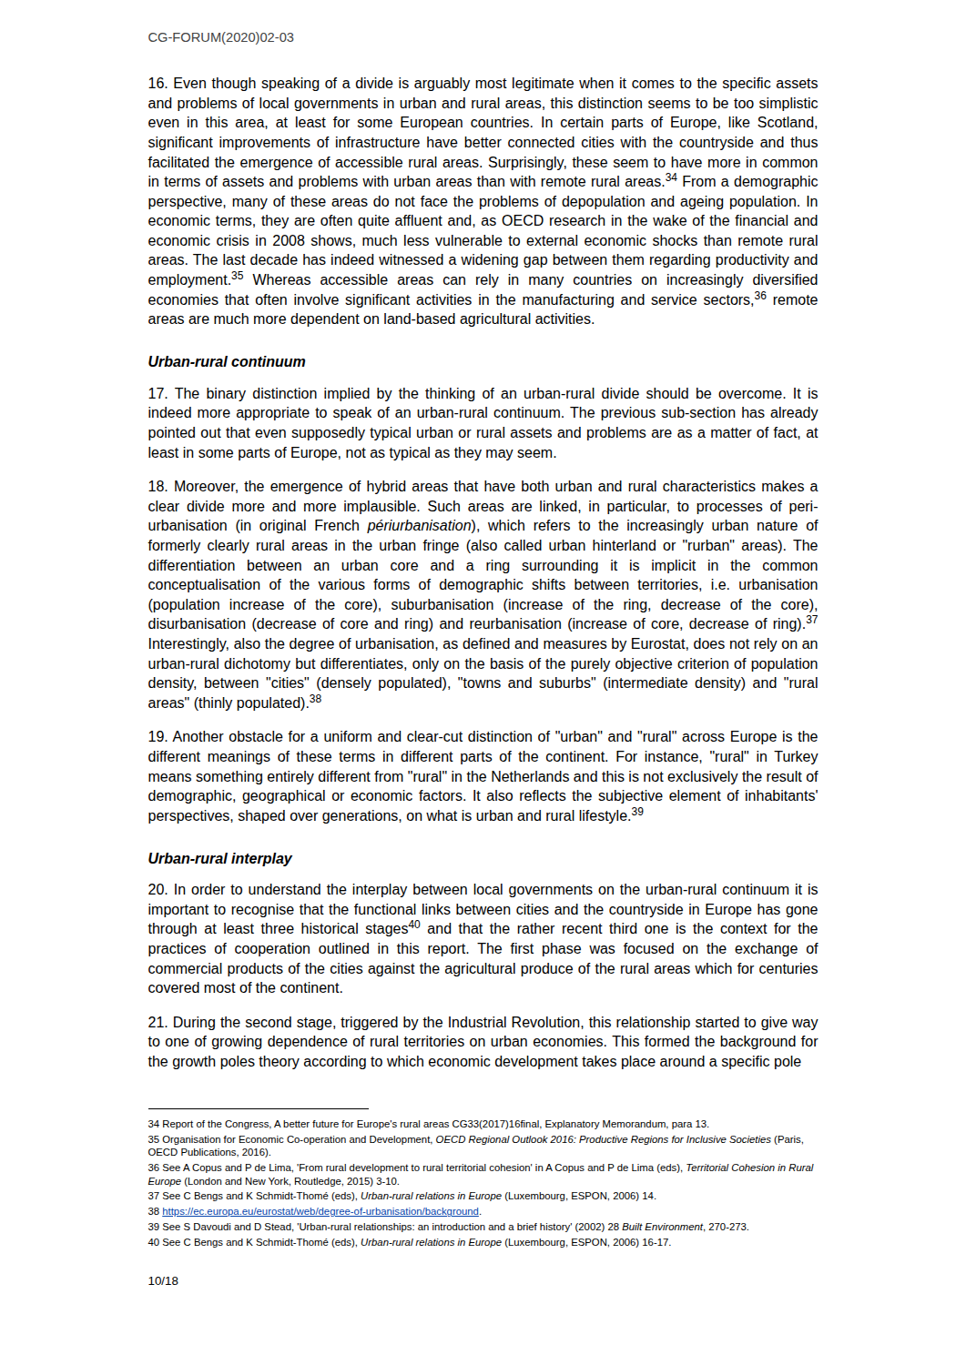CG-FORUM(2020)02-03
16. Even though speaking of a divide is arguably most legitimate when it comes to the specific assets and problems of local governments in urban and rural areas, this distinction seems to be too simplistic even in this area, at least for some European countries. In certain parts of Europe, like Scotland, significant improvements of infrastructure have better connected cities with the countryside and thus facilitated the emergence of accessible rural areas. Surprisingly, these seem to have more in common in terms of assets and problems with urban areas than with remote rural areas.34 From a demographic perspective, many of these areas do not face the problems of depopulation and ageing population. In economic terms, they are often quite affluent and, as OECD research in the wake of the financial and economic crisis in 2008 shows, much less vulnerable to external economic shocks than remote rural areas. The last decade has indeed witnessed a widening gap between them regarding productivity and employment.35 Whereas accessible areas can rely in many countries on increasingly diversified economies that often involve significant activities in the manufacturing and service sectors,36 remote areas are much more dependent on land-based agricultural activities.
Urban-rural continuum
17. The binary distinction implied by the thinking of an urban-rural divide should be overcome. It is indeed more appropriate to speak of an urban-rural continuum. The previous sub-section has already pointed out that even supposedly typical urban or rural assets and problems are as a matter of fact, at least in some parts of Europe, not as typical as they may seem.
18. Moreover, the emergence of hybrid areas that have both urban and rural characteristics makes a clear divide more and more implausible. Such areas are linked, in particular, to processes of peri-urbanisation (in original French périurbanisation), which refers to the increasingly urban nature of formerly clearly rural areas in the urban fringe (also called urban hinterland or "rurban" areas). The differentiation between an urban core and a ring surrounding it is implicit in the common conceptualisation of the various forms of demographic shifts between territories, i.e. urbanisation (population increase of the core), suburbanisation (increase of the ring, decrease of the core), disurbanisation (decrease of core and ring) and reurbanisation (increase of core, decrease of ring).37 Interestingly, also the degree of urbanisation, as defined and measures by Eurostat, does not rely on an urban-rural dichotomy but differentiates, only on the basis of the purely objective criterion of population density, between "cities" (densely populated), "towns and suburbs" (intermediate density) and "rural areas" (thinly populated).38
19. Another obstacle for a uniform and clear-cut distinction of "urban" and "rural" across Europe is the different meanings of these terms in different parts of the continent. For instance, "rural" in Turkey means something entirely different from "rural" in the Netherlands and this is not exclusively the result of demographic, geographical or economic factors. It also reflects the subjective element of inhabitants' perspectives, shaped over generations, on what is urban and rural lifestyle.39
Urban-rural interplay
20. In order to understand the interplay between local governments on the urban-rural continuum it is important to recognise that the functional links between cities and the countryside in Europe has gone through at least three historical stages40 and that the rather recent third one is the context for the practices of cooperation outlined in this report. The first phase was focused on the exchange of commercial products of the cities against the agricultural produce of the rural areas which for centuries covered most of the continent.
21. During the second stage, triggered by the Industrial Revolution, this relationship started to give way to one of growing dependence of rural territories on urban economies. This formed the background for the growth poles theory according to which economic development takes place around a specific pole
34 Report of the Congress, A better future for Europe's rural areas CG33(2017)16final, Explanatory Memorandum, para 13.
35 Organisation for Economic Co-operation and Development, OECD Regional Outlook 2016: Productive Regions for Inclusive Societies (Paris, OECD Publications, 2016).
36 See A Copus and P de Lima, 'From rural development to rural territorial cohesion' in A Copus and P de Lima (eds), Territorial Cohesion in Rural Europe (London and New York, Routledge, 2015) 3-10.
37 See C Bengs and K Schmidt-Thomé (eds), Urban-rural relations in Europe (Luxembourg, ESPON, 2006) 14.
38 https://ec.europa.eu/eurostat/web/degree-of-urbanisation/background.
39 See S Davoudi and D Stead, 'Urban-rural relationships: an introduction and a brief history' (2002) 28 Built Environment, 270-273.
40 See C Bengs and K Schmidt-Thomé (eds), Urban-rural relations in Europe (Luxembourg, ESPON, 2006) 16-17.
10/18